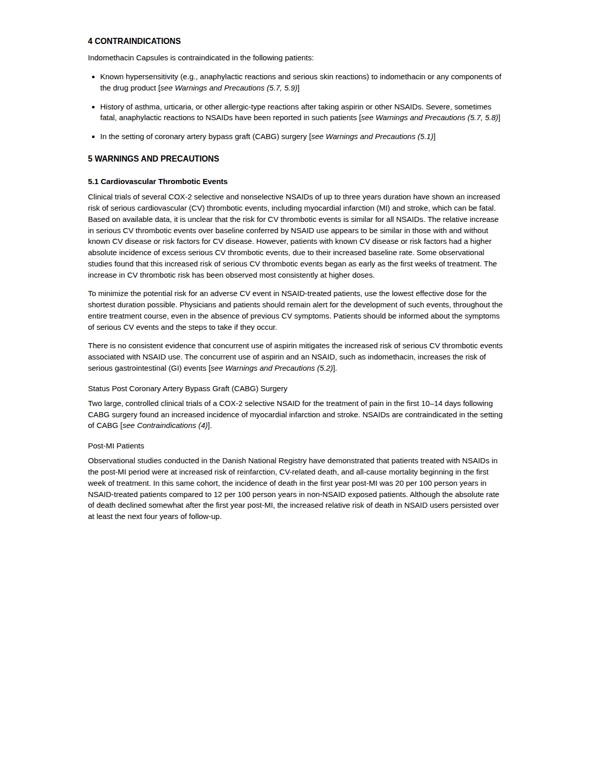4 CONTRAINDICATIONS
Indomethacin Capsules is contraindicated in the following patients:
Known hypersensitivity (e.g., anaphylactic reactions and serious skin reactions) to indomethacin or any components of the drug product [see Warnings and Precautions (5.7, 5.9)]
History of asthma, urticaria, or other allergic-type reactions after taking aspirin or other NSAIDs. Severe, sometimes fatal, anaphylactic reactions to NSAIDs have been reported in such patients [see Warnings and Precautions (5.7, 5.8)]
In the setting of coronary artery bypass graft (CABG) surgery [see Warnings and Precautions (5.1)]
5 WARNINGS AND PRECAUTIONS
5.1 Cardiovascular Thrombotic Events
Clinical trials of several COX-2 selective and nonselective NSAIDs of up to three years duration have shown an increased risk of serious cardiovascular (CV) thrombotic events, including myocardial infarction (MI) and stroke, which can be fatal. Based on available data, it is unclear that the risk for CV thrombotic events is similar for all NSAIDs. The relative increase in serious CV thrombotic events over baseline conferred by NSAID use appears to be similar in those with and without known CV disease or risk factors for CV disease. However, patients with known CV disease or risk factors had a higher absolute incidence of excess serious CV thrombotic events, due to their increased baseline rate. Some observational studies found that this increased risk of serious CV thrombotic events began as early as the first weeks of treatment. The increase in CV thrombotic risk has been observed most consistently at higher doses.
To minimize the potential risk for an adverse CV event in NSAID-treated patients, use the lowest effective dose for the shortest duration possible. Physicians and patients should remain alert for the development of such events, throughout the entire treatment course, even in the absence of previous CV symptoms. Patients should be informed about the symptoms of serious CV events and the steps to take if they occur.
There is no consistent evidence that concurrent use of aspirin mitigates the increased risk of serious CV thrombotic events associated with NSAID use. The concurrent use of aspirin and an NSAID, such as indomethacin, increases the risk of serious gastrointestinal (GI) events [see Warnings and Precautions (5.2)].
Status Post Coronary Artery Bypass Graft (CABG) Surgery
Two large, controlled clinical trials of a COX-2 selective NSAID for the treatment of pain in the first 10–14 days following CABG surgery found an increased incidence of myocardial infarction and stroke. NSAIDs are contraindicated in the setting of CABG [see Contraindications (4)].
Post-MI Patients
Observational studies conducted in the Danish National Registry have demonstrated that patients treated with NSAIDs in the post-MI period were at increased risk of reinfarction, CV-related death, and all-cause mortality beginning in the first week of treatment. In this same cohort, the incidence of death in the first year post-MI was 20 per 100 person years in NSAID-treated patients compared to 12 per 100 person years in non-NSAID exposed patients. Although the absolute rate of death declined somewhat after the first year post-MI, the increased relative risk of death in NSAID users persisted over at least the next four years of follow-up.